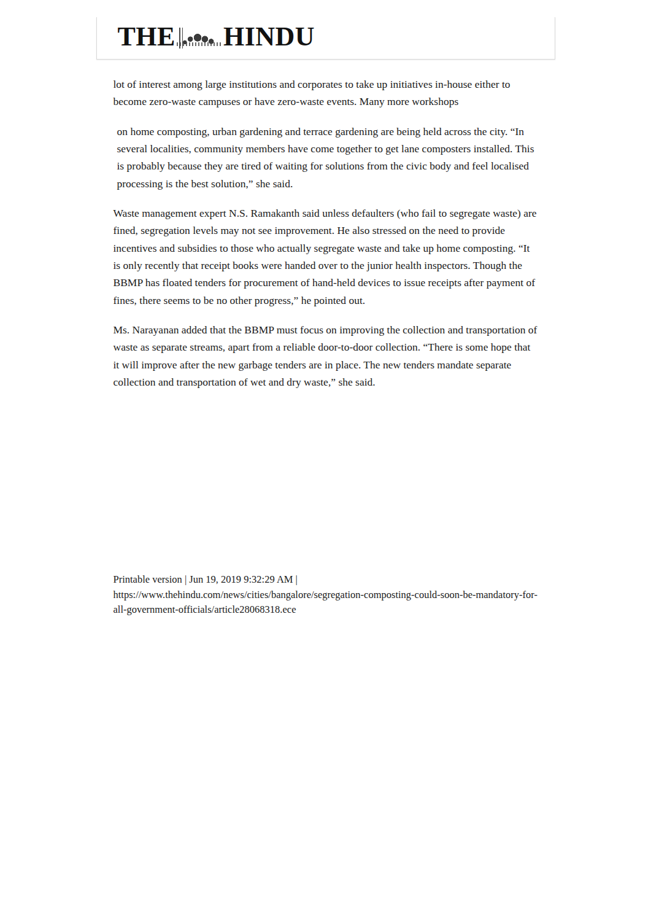THE HINDU
lot of interest among large institutions and corporates to take up initiatives in-house either to become zero-waste campuses or have zero-waste events. Many more workshops
on home composting, urban gardening and terrace gardening are being held across the city. “In several localities, community members have come together to get lane composters installed. This is probably because they are tired of waiting for solutions from the civic body and feel localised processing is the best solution,” she said.
Waste management expert N.S. Ramakanth said unless defaulters (who fail to segregate waste) are fined, segregation levels may not see improvement. He also stressed on the need to provide incentives and subsidies to those who actually segregate waste and take up home composting. “It is only recently that receipt books were handed over to the junior health inspectors. Though the BBMP has floated tenders for procurement of hand-held devices to issue receipts after payment of fines, there seems to be no other progress,” he pointed out.
Ms. Narayanan added that the BBMP must focus on improving the collection and transportation of waste as separate streams, apart from a reliable door-to-door collection. “There is some hope that it will improve after the new garbage tenders are in place. The new tenders mandate separate collection and transportation of wet and dry waste,” she said.
Printable version | Jun 19, 2019 9:32:29 AM |
https://www.thehindu.com/news/cities/bangalore/segregation-composting-could-soon-be-mandatory-for-all-government-officials/article28068318.ece